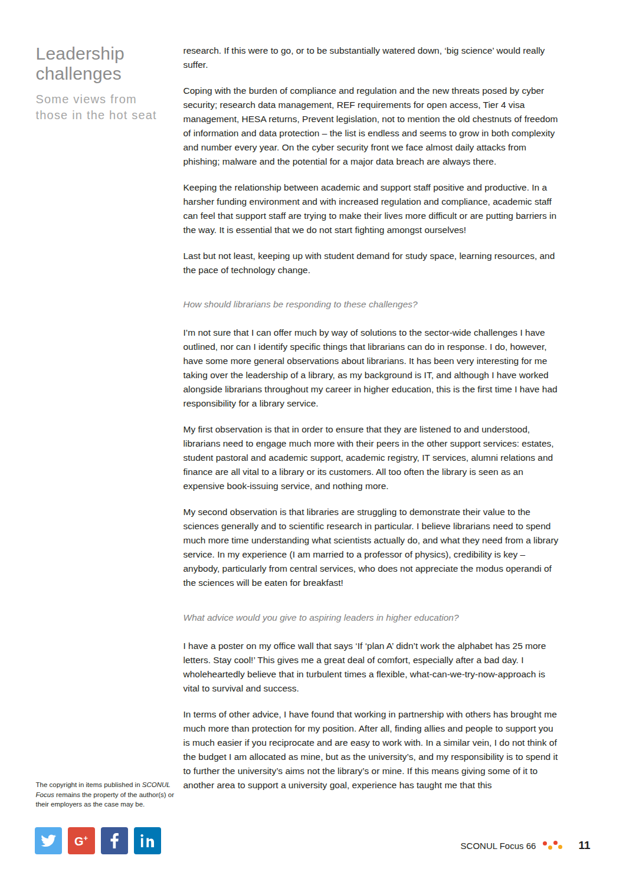Leadership
challenges
Some views from those in the hot seat
research. If this were to go, or to be substantially watered down, ‘big science’ would really suffer.
Coping with the burden of compliance and regulation and the new threats posed by cyber security; research data management, REF requirements for open access, Tier 4 visa management, HESA returns, Prevent legislation, not to mention the old chestnuts of freedom of information and data protection – the list is endless and seems to grow in both complexity and number every year. On the cyber security front we face almost daily attacks from phishing; malware and the potential for a major data breach are always there.
Keeping the relationship between academic and support staff positive and productive. In a harsher funding environment and with increased regulation and compliance, academic staff can feel that support staff are trying to make their lives more difficult or are putting barriers in the way. It is essential that we do not start fighting amongst ourselves!
Last but not least, keeping up with student demand for study space, learning resources, and the pace of technology change.
How should librarians be responding to these challenges?
I’m not sure that I can offer much by way of solutions to the sector-wide challenges I have outlined, nor can I identify specific things that librarians can do in response. I do, however, have some more general observations about librarians. It has been very interesting for me taking over the leadership of a library, as my background is IT, and although I have worked alongside librarians throughout my career in higher education, this is the first time I have had responsibility for a library service.
My first observation is that in order to ensure that they are listened to and understood, librarians need to engage much more with their peers in the other support services: estates, student pastoral and academic support, academic registry, IT services, alumni relations and finance are all vital to a library or its customers. All too often the library is seen as an expensive book-issuing service, and nothing more.
My second observation is that libraries are struggling to demonstrate their value to the sciences generally and to scientific research in particular. I believe librarians need to spend much more time understanding what scientists actually do, and what they need from a library service. In my experience (I am married to a professor of physics), credibility is key – anybody, particularly from central services, who does not appreciate the modus operandi of the sciences will be eaten for breakfast!
What advice would you give to aspiring leaders in higher education?
I have a poster on my office wall that says ‘If ‘plan A’ didn’t work the alphabet has 25 more letters. Stay cool!’ This gives me a great deal of comfort, especially after a bad day. I wholeheartedly believe that in turbulent times a flexible, what-can-we-try-now-approach is vital to survival and success.
In terms of other advice, I have found that working in partnership with others has brought me much more than protection for my position. After all, finding allies and people to support you is much easier if you reciprocate and are easy to work with. In a similar vein, I do not think of the budget I am allocated as mine, but as the university’s, and my responsibility is to spend it to further the university’s aims not the library’s or mine. If this means giving some of it to another area to support a university goal, experience has taught me that this
The copyright in items published in SCONUL Focus remains the property of the author(s) or their employers as the case may be.
G+
SCONUL Focus 66 11